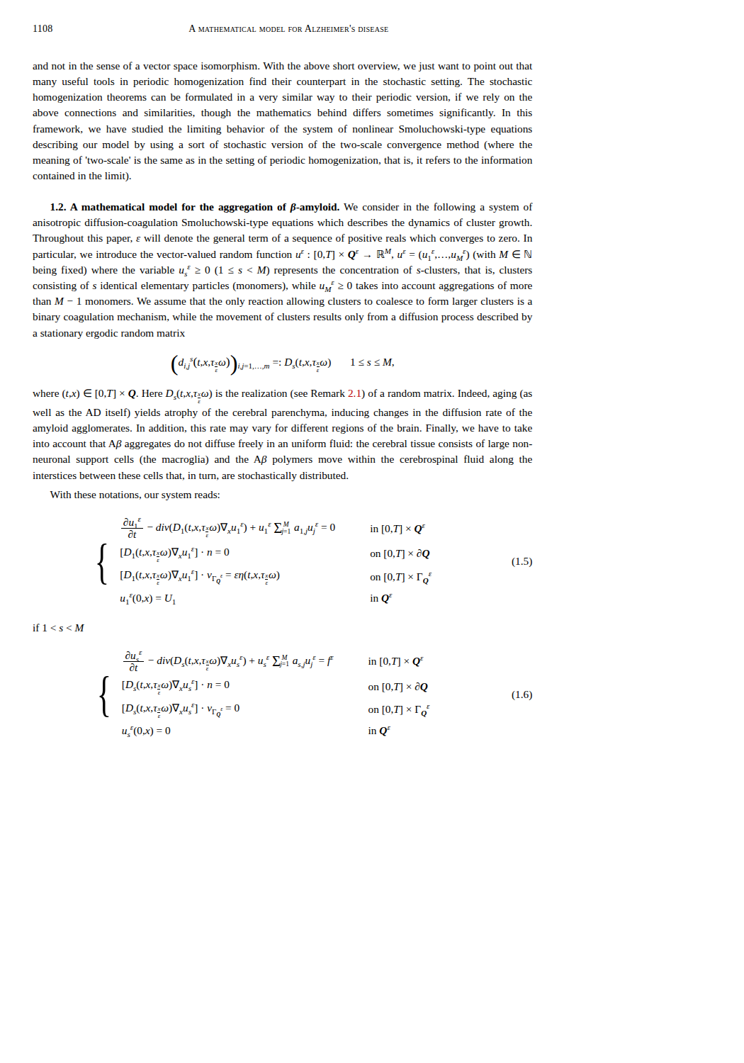1108 A mathematical model for Alzheimer's disease
and not in the sense of a vector space isomorphism. With the above short overview, we just want to point out that many useful tools in periodic homogenization find their counterpart in the stochastic setting. The stochastic homogenization theorems can be formulated in a very similar way to their periodic version, if we rely on the above connections and similarities, though the mathematics behind differs sometimes significantly. In this framework, we have studied the limiting behavior of the system of nonlinear Smoluchowski-type equations describing our model by using a sort of stochastic version of the two-scale convergence method (where the meaning of 'two-scale' is the same as in the setting of periodic homogenization, that is, it refers to the information contained in the limit).
1.2. A mathematical model for the aggregation of β-amyloid.
We consider in the following a system of anisotropic diffusion-coagulation Smoluchowski-type equations which describes the dynamics of cluster growth. Throughout this paper, ε will denote the general term of a sequence of positive reals which converges to zero. In particular, we introduce the vector-valued random function uε : [0,T] × Qε → ℝM, uε = (u1ε,…,uMε) (with M ∈ ℕ being fixed) where the variable usε ≥ 0 (1 ≤ s < M) represents the concentration of s-clusters, that is, clusters consisting of s identical elementary particles (monomers), while uMε ≥ 0 takes into account aggregations of more than M − 1 monomers. We assume that the only reaction allowing clusters to coalesce to form larger clusters is a binary coagulation mechanism, while the movement of clusters results only from a diffusion process described by a stationary ergodic random matrix
(di,js(t,x,τxεω)) i,j=1,…,m =: Ds(t,x,τxεω) 1 ≤ s ≤ M,
where (t,x) ∈ [0,T] × Q. Here Ds(t,x,τxεω) is the realization (see Remark 2.1) of a random matrix. Indeed, aging (as well as the AD itself) yields atrophy of the cerebral parenchyma, inducing changes in the diffusion rate of the amyloid agglomerates. In addition, this rate may vary for different regions of the brain. Finally, we have to take into account that Aβ aggregates do not diffuse freely in an uniform fluid: the cerebral tissue consists of large non-neuronal support cells (the macroglia) and the Aβ polymers move within the cerebrospinal fluid along the interstices between these cells that, in turn, are stochastically distributed.
With these notations, our system reads:
{
| ∂ u 1 ε ∂ t − div ( D 1 ( t , x , τ x ε ω )∇ x u 1 ε ) + u 1 ε Σ M j =1 a 1, j u j ε = 0 | in [0, T ] × Q ε |
| [ D 1 ( t , x , τ x ε ω )∇ x u 1 ε ] · n = 0 | on [0, T ] × ∂ Q |
| [ D 1 ( t , x , τ x ε ω )∇ x u 1 ε ] · ν Γ Q ε = εη ( t , x , τ x ε ω ) | on [0, T ] × Γ Q ε |
| u 1 ε (0, x ) = U 1 | in Q ε |
(1.5)
if 1 < s < M
{
| ∂ u s ε ∂ t − div ( D s ( t , x , τ x ε ω )∇ x u s ε ) + u s ε Σ M j =1 a s,j u j ε = f ε | in [0, T ] × Q ε |
| [ D s ( t , x , τ x ε ω )∇ x u s ε ] · n = 0 | on [0, T ] × ∂ Q |
| [ D s ( t , x , τ x ε ω )∇ x u s ε ] · ν Γ Q ε = 0 | on [0, T ] × Γ Q ε |
| u s ε (0, x ) = 0 | in Q ε |
(1.6)